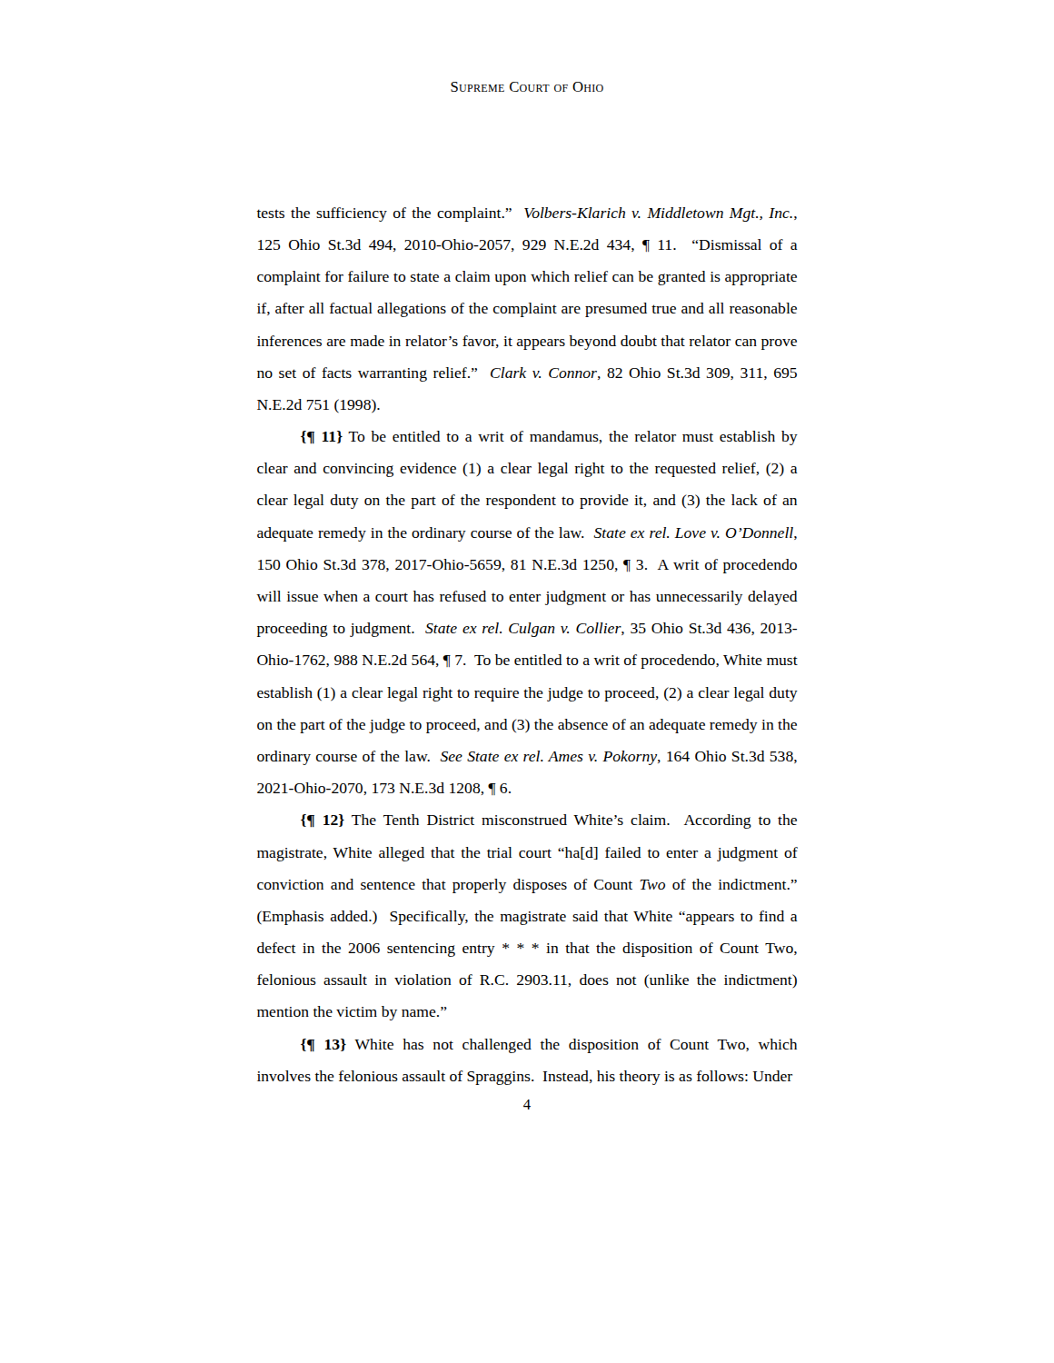Supreme Court of Ohio
tests the sufficiency of the complaint.” Volbers-Klarich v. Middletown Mgt., Inc., 125 Ohio St.3d 494, 2010-Ohio-2057, 929 N.E.2d 434, ¶ 11. “Dismissal of a complaint for failure to state a claim upon which relief can be granted is appropriate if, after all factual allegations of the complaint are presumed true and all reasonable inferences are made in relator’s favor, it appears beyond doubt that relator can prove no set of facts warranting relief.” Clark v. Connor, 82 Ohio St.3d 309, 311, 695 N.E.2d 751 (1998).
{¶ 11} To be entitled to a writ of mandamus, the relator must establish by clear and convincing evidence (1) a clear legal right to the requested relief, (2) a clear legal duty on the part of the respondent to provide it, and (3) the lack of an adequate remedy in the ordinary course of the law. State ex rel. Love v. O’Donnell, 150 Ohio St.3d 378, 2017-Ohio-5659, 81 N.E.3d 1250, ¶ 3. A writ of procedendo will issue when a court has refused to enter judgment or has unnecessarily delayed proceeding to judgment. State ex rel. Culgan v. Collier, 35 Ohio St.3d 436, 2013-Ohio-1762, 988 N.E.2d 564, ¶ 7. To be entitled to a writ of procedendo, White must establish (1) a clear legal right to require the judge to proceed, (2) a clear legal duty on the part of the judge to proceed, and (3) the absence of an adequate remedy in the ordinary course of the law. See State ex rel. Ames v. Pokorny, 164 Ohio St.3d 538, 2021-Ohio-2070, 173 N.E.3d 1208, ¶ 6.
{¶ 12} The Tenth District misconstrued White’s claim. According to the magistrate, White alleged that the trial court “ha[d] failed to enter a judgment of conviction and sentence that properly disposes of Count Two of the indictment.” (Emphasis added.) Specifically, the magistrate said that White “appears to find a defect in the 2006 sentencing entry * * * in that the disposition of Count Two, felonious assault in violation of R.C. 2903.11, does not (unlike the indictment) mention the victim by name.”
{¶ 13} White has not challenged the disposition of Count Two, which involves the felonious assault of Spraggins. Instead, his theory is as follows: Under
4